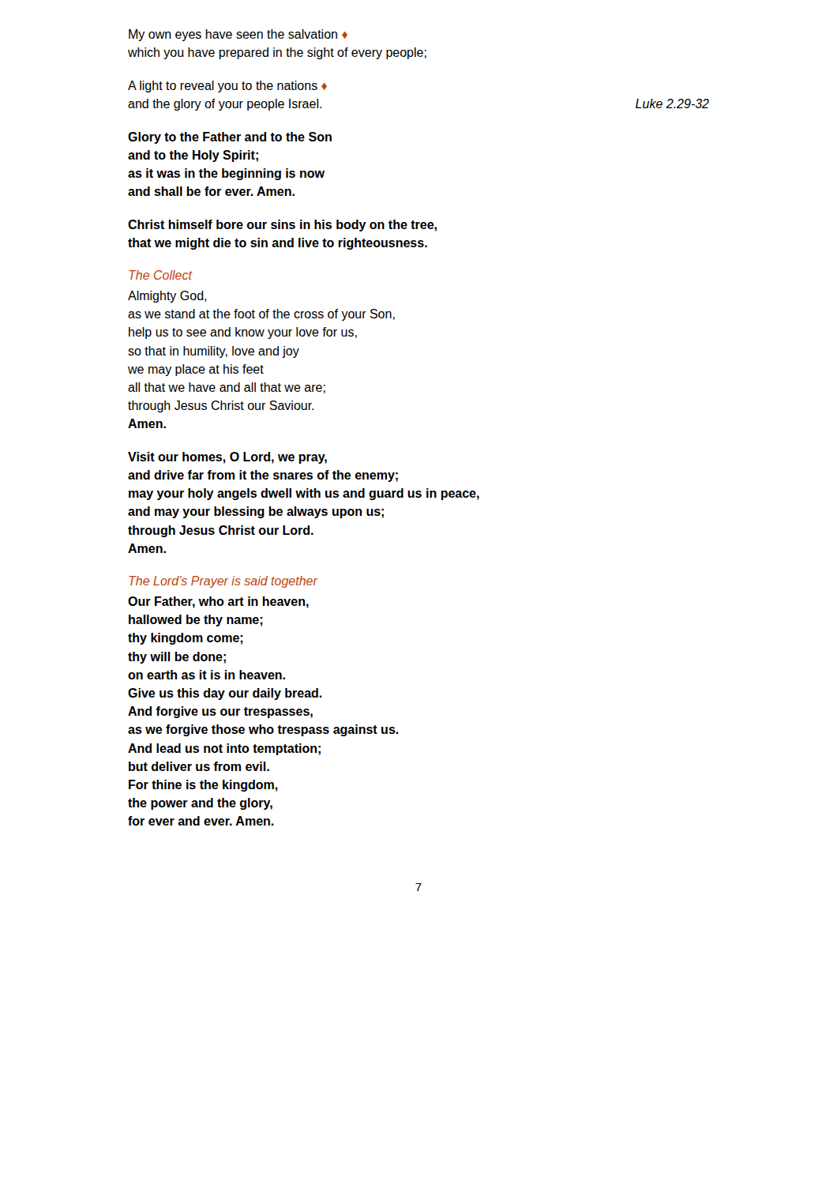My own eyes have seen the salvation ♦
which you have prepared in the sight of every people;
A light to reveal you to the nations ♦
and the glory of your people Israel. Luke 2.29-32
Glory to the Father and to the Son
and to the Holy Spirit;
as it was in the beginning is now
and shall be for ever. Amen.
Christ himself bore our sins in his body on the tree,
that we might die to sin and live to righteousness.
The Collect
Almighty God,
as we stand at the foot of the cross of your Son,
help us to see and know your love for us,
so that in humility, love and joy
we may place at his feet
all that we have and all that we are;
through Jesus Christ our Saviour.
Amen.
Visit our homes, O Lord, we pray,
and drive far from it the snares of the enemy;
may your holy angels dwell with us and guard us in peace,
and may your blessing be always upon us;
through Jesus Christ our Lord.
Amen.
The Lord’s Prayer is said together
Our Father, who art in heaven,
hallowed be thy name;
thy kingdom come;
thy will be done;
on earth as it is in heaven.
Give us this day our daily bread.
And forgive us our trespasses,
as we forgive those who trespass against us.
And lead us not into temptation;
but deliver us from evil.
For thine is the kingdom,
the power and the glory,
for ever and ever. Amen.
7